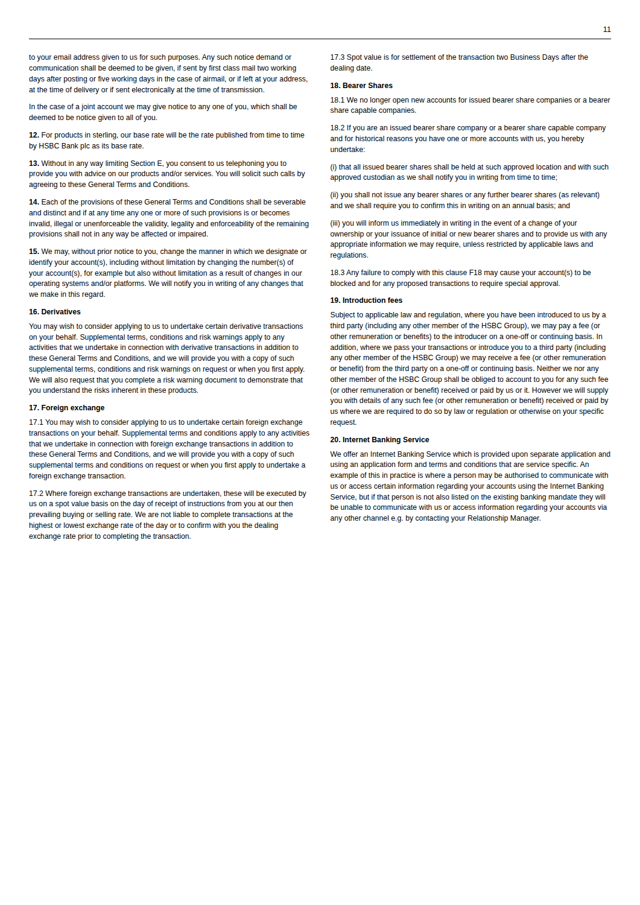11
to your email address given to us for such purposes. Any such notice demand or communication shall be deemed to be given, if sent by first class mail two working days after posting or five working days in the case of airmail, or if left at your address, at the time of delivery or if sent electronically at the time of transmission.
In the case of a joint account we may give notice to any one of you, which shall be deemed to be notice given to all of you.
12. For products in sterling, our base rate will be the rate published from time to time by HSBC Bank plc as its base rate.
13. Without in any way limiting Section E, you consent to us telephoning you to provide you with advice on our products and/or services. You will solicit such calls by agreeing to these General Terms and Conditions.
14. Each of the provisions of these General Terms and Conditions shall be severable and distinct and if at any time any one or more of such provisions is or becomes invalid, illegal or unenforceable the validity, legality and enforceability of the remaining provisions shall not in any way be affected or impaired.
15. We may, without prior notice to you, change the manner in which we designate or identify your account(s), including without limitation by changing the number(s) of your account(s), for example but also without limitation as a result of changes in our operating systems and/or platforms. We will notify you in writing of any changes that we make in this regard.
16. Derivatives
You may wish to consider applying to us to undertake certain derivative transactions on your behalf. Supplemental terms, conditions and risk warnings apply to any activities that we undertake in connection with derivative transactions in addition to these General Terms and Conditions, and we will provide you with a copy of such supplemental terms, conditions and risk warnings on request or when you first apply. We will also request that you complete a risk warning document to demonstrate that you understand the risks inherent in these products.
17. Foreign exchange
17.1 You may wish to consider applying to us to undertake certain foreign exchange transactions on your behalf. Supplemental terms and conditions apply to any activities that we undertake in connection with foreign exchange transactions in addition to these General Terms and Conditions, and we will provide you with a copy of such supplemental terms and conditions on request or when you first apply to undertake a foreign exchange transaction.
17.2 Where foreign exchange transactions are undertaken, these will be executed by us on a spot value basis on the day of receipt of instructions from you at our then prevailing buying or selling rate. We are not liable to complete transactions at the highest or lowest exchange rate of the day or to confirm with you the dealing exchange rate prior to completing the transaction.
17.3 Spot value is for settlement of the transaction two Business Days after the dealing date.
18. Bearer Shares
18.1 We no longer open new accounts for issued bearer share companies or a bearer share capable companies.
18.2 If you are an issued bearer share company or a bearer share capable company and for historical reasons you have one or more accounts with us, you hereby undertake:
(i) that all issued bearer shares shall be held at such approved location and with such approved custodian as we shall notify you in writing from time to time;
(ii) you shall not issue any bearer shares or any further bearer shares (as relevant) and we shall require you to confirm this in writing on an annual basis; and
(iii) you will inform us immediately in writing in the event of a change of your ownership or your issuance of initial or new bearer shares and to provide us with any appropriate information we may require, unless restricted by applicable laws and regulations.
18.3 Any failure to comply with this clause F18 may cause your account(s) to be blocked and for any proposed transactions to require special approval.
19. Introduction fees
Subject to applicable law and regulation, where you have been introduced to us by a third party (including any other member of the HSBC Group), we may pay a fee (or other remuneration or benefits) to the introducer on a one-off or continuing basis. In addition, where we pass your transactions or introduce you to a third party (including any other member of the HSBC Group) we may receive a fee (or other remuneration or benefit) from the third party on a one-off or continuing basis. Neither we nor any other member of the HSBC Group shall be obliged to account to you for any such fee (or other remuneration or benefit) received or paid by us or it. However we will supply you with details of any such fee (or other remuneration or benefit) received or paid by us where we are required to do so by law or regulation or otherwise on your specific request.
20. Internet Banking Service
We offer an Internet Banking Service which is provided upon separate application and using an application form and terms and conditions that are service specific. An example of this in practice is where a person may be authorised to communicate with us or access certain information regarding your accounts using the Internet Banking Service, but if that person is not also listed on the existing banking mandate they will be unable to communicate with us or access information regarding your accounts via any other channel e.g. by contacting your Relationship Manager.